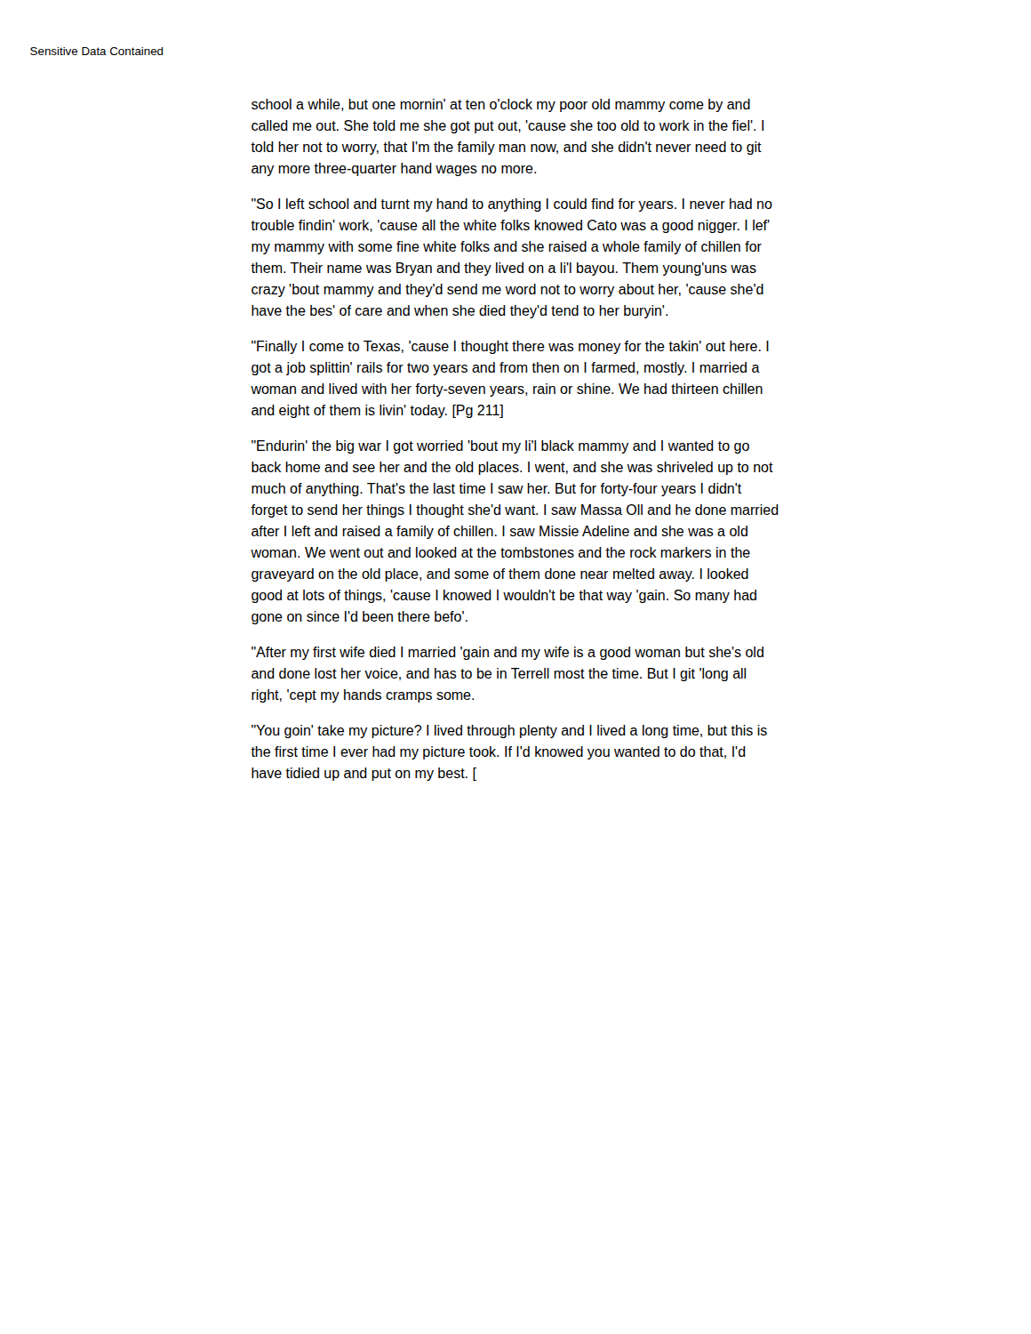Sensitive Data Contained
school a while, but one mornin' at ten o'clock my poor old mammy come by and called me out. She told me she got put out, 'cause she too old to work in the fiel'. I told her not to worry, that I'm the family man now, and she didn't never need to git any more three-quarter hand wages no more.
"So I left school and turnt my hand to anything I could find for years. I never had no trouble findin' work, 'cause all the white folks knowed Cato was a good nigger. I lef' my mammy with some fine white folks and she raised a whole family of chillen for them. Their name was Bryan and they lived on a li'l bayou. Them young'uns was crazy 'bout mammy and they'd send me word not to worry about her, 'cause she'd have the bes' of care and when she died they'd tend to her buryin'.
"Finally I come to Texas, 'cause I thought there was money for the takin' out here. I got a job splittin' rails for two years and from then on I farmed, mostly. I married a woman and lived with her forty-seven years, rain or shine. We had thirteen chillen and eight of them is livin' today. [Pg 211]
"Endurin' the big war I got worried 'bout my li'l black mammy and I wanted to go back home and see her and the old places. I went, and she was shriveled up to not much of anything. That's the last time I saw her. But for forty-four years I didn't forget to send her things I thought she'd want. I saw Massa Oll and he done married after I left and raised a family of chillen. I saw Missie Adeline and she was a old woman. We went out and looked at the tombstones and the rock markers in the graveyard on the old place, and some of them done near melted away. I looked good at lots of things, 'cause I knowed I wouldn't be that way 'gain. So many had gone on since I'd been there befo'.
"After my first wife died I married 'gain and my wife is a good woman but she's old and done lost her voice, and has to be in Terrell most the time. But I git 'long all right, 'cept my hands cramps some.
"You goin' take my picture? I lived through plenty and I lived a long time, but this is the first time I ever had my picture took. If I'd knowed you wanted to do that, I'd have tidied up and put on my best. [